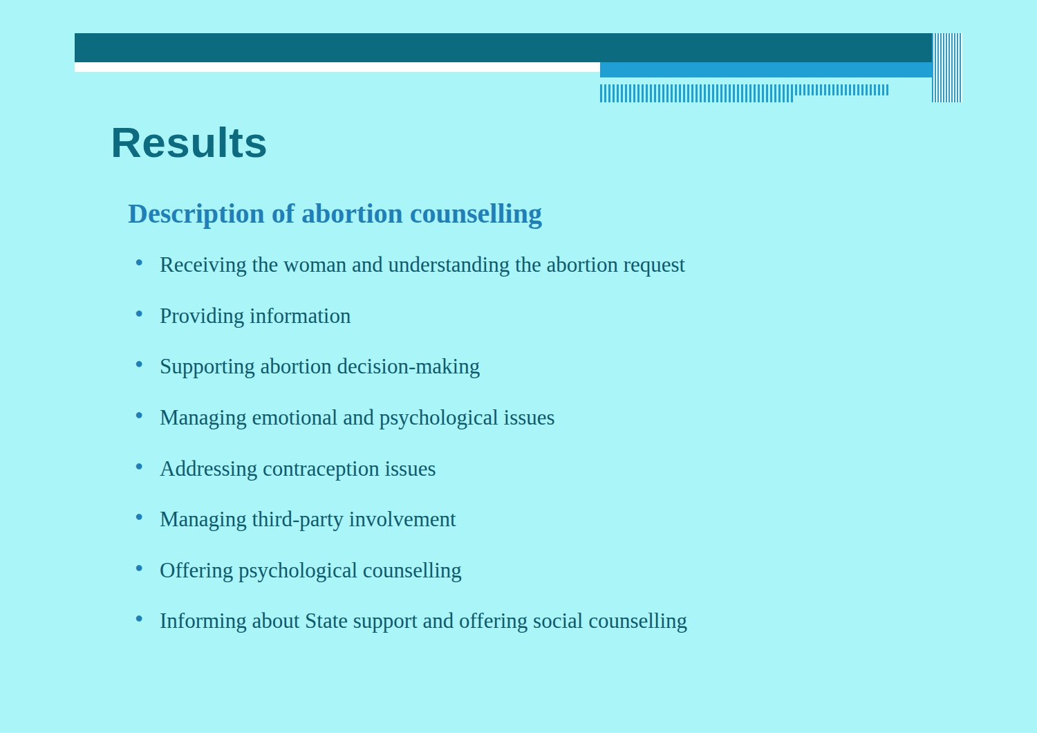Results
Description of abortion counselling
Receiving the woman and understanding the abortion request
Providing information
Supporting abortion decision-making
Managing emotional and psychological issues
Addressing contraception issues
Managing third-party involvement
Offering psychological counselling
Informing about State support and offering social counselling